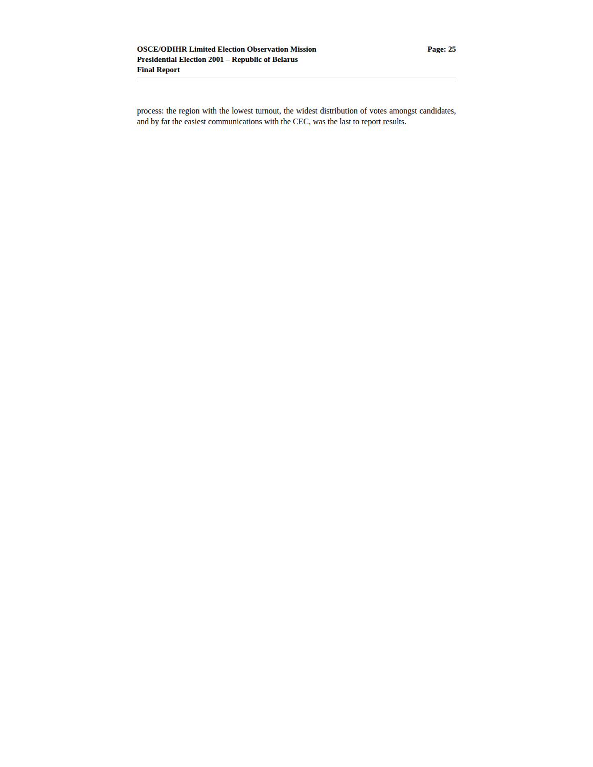| OSCE/ODIHR Limited Election Observation Mission | Page: 25 |
| Presidential Election 2001 – Republic of Belarus | |
| Final Report | |
process: the region with the lowest turnout, the widest distribution of votes amongst candidates, and by far the easiest communications with the CEC, was the last to report results.